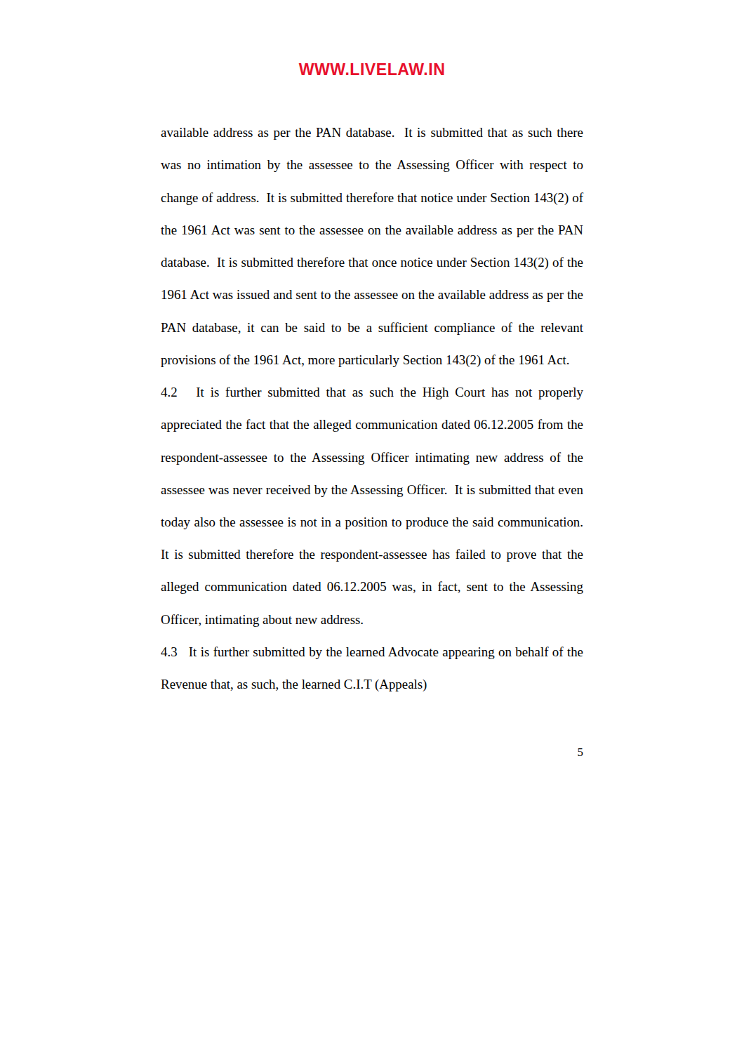WWW.LIVELAW.IN
available address as per the PAN database. It is submitted that as such there was no intimation by the assessee to the Assessing Officer with respect to change of address. It is submitted therefore that notice under Section 143(2) of the 1961 Act was sent to the assessee on the available address as per the PAN database. It is submitted therefore that once notice under Section 143(2) of the 1961 Act was issued and sent to the assessee on the available address as per the PAN database, it can be said to be a sufficient compliance of the relevant provisions of the 1961 Act, more particularly Section 143(2) of the 1961 Act.
4.2 It is further submitted that as such the High Court has not properly appreciated the fact that the alleged communication dated 06.12.2005 from the respondent-assessee to the Assessing Officer intimating new address of the assessee was never received by the Assessing Officer. It is submitted that even today also the assessee is not in a position to produce the said communication. It is submitted therefore the respondent-assessee has failed to prove that the alleged communication dated 06.12.2005 was, in fact, sent to the Assessing Officer, intimating about new address.
4.3 It is further submitted by the learned Advocate appearing on behalf of the Revenue that, as such, the learned C.I.T (Appeals)
5